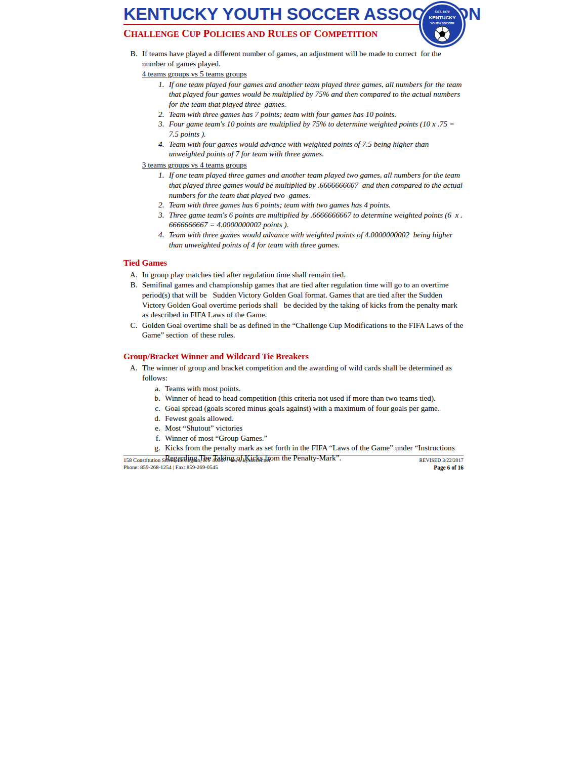EST. 1979 KENTUCKY YOUTH SOCCER
KENTUCKY YOUTH SOCCER ASSOCIATION
CHALLENGE CUP POLICIES AND RULES OF COMPETITION
If teams have played a different number of games, an adjustment will be made to correct for the number of games played. 4 teams groups vs 5 teams groups
If one team played four games and another team played three games, all numbers for the team that played four games would be multiplied by 75% and then compared to the actual numbers for the team that played three games.
Team with three games has 7 points; team with four games has 10 points.
Four game team's 10 points are multiplied by 75% to determine weighted points (10 x .75 = 7.5 points ).
Team with four games would advance with weighted points of 7.5 being higher than unweighted points of 7 for team with three games.
3 teams groups vs 4 teams groups
If one team played three games and another team played two games, all numbers for the team that played three games would be multiplied by .6666666667 and then compared to the actual numbers for the team that played two games.
Team with three games has 6 points; team with two games has 4 points.
Three game team's 6 points are multiplied by .6666666667 to determine weighted points (6 x . 6666666667 = 4.0000000002 points ).
Team with three games would advance with weighted points of 4.0000000002 being higher than unweighted points of 4 for team with three games.
Tied Games
In group play matches tied after regulation time shall remain tied.
Semifinal games and championship games that are tied after regulation time will go to an overtime period(s) that will be Sudden Victory Golden Goal format. Games that are tied after the Sudden Victory Golden Goal overtime periods shall be decided by the taking of kicks from the penalty mark as described in FIFA Laws of the Game.
Golden Goal overtime shall be as defined in the “Challenge Cup Modifications to the FIFA Laws of the Game” section of these rules.
Group/Bracket Winner and Wildcard Tie Breakers
The winner of group and bracket competition and the awarding of wild cards shall be determined as follows:
Teams with most points.
Winner of head to head competition (this criteria not used if more than two teams tied).
Goal spread (goals scored minus goals against) with a maximum of four goals per game.
Fewest goals allowed.
Most “Shutout” victories
Winner of most “Group Games.”
Kicks from the penalty mark as set forth in the FIFA “Laws of the Game” under “Instructions Regarding The Taking of Kicks from the Penalty-Mark”.
158 Constitution Street, Lexington, KY 40507 | www.kysoccer.net
Phone: 859-268-1254 | Fax: 859-269-0545
REVISED 3/22/2017
Page 6 of 16